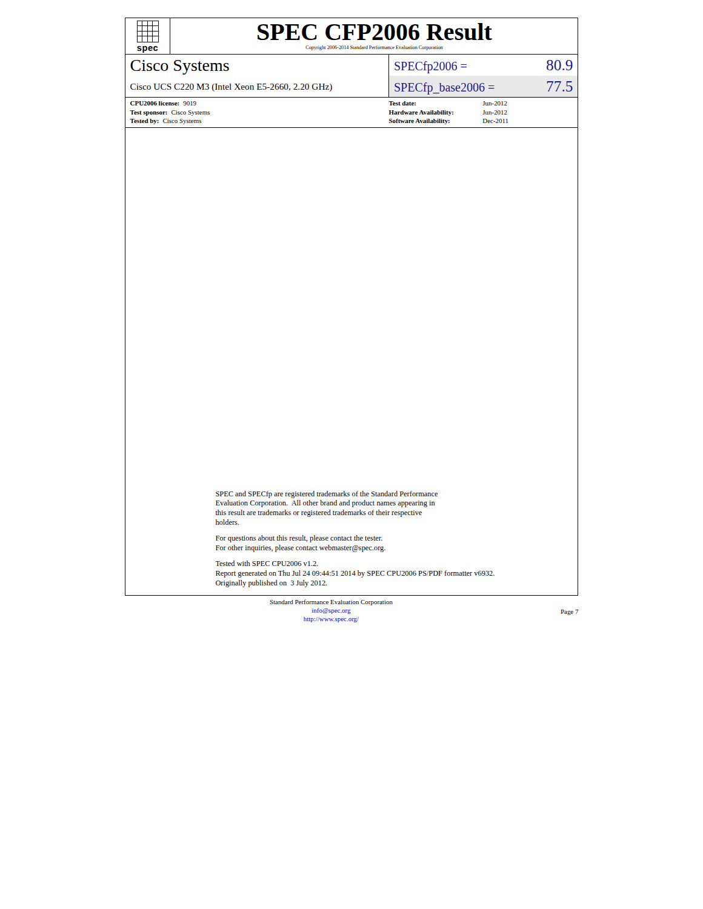spec
SPEC CFP2006 Result
Copyright 2006-2014 Standard Performance Evaluation Corporation
Cisco Systems
Cisco UCS C220 M3 (Intel Xeon E5-2660, 2.20 GHz)
SPECfp2006 = 80.9
SPECfp_base2006 = 77.5
CPU2006 license: 9019
Test sponsor: Cisco Systems
Tested by: Cisco Systems
Test date: Jun-2012
Hardware Availability: Jun-2012
Software Availability: Dec-2011
SPEC and SPECfp are registered trademarks of the Standard Performance
Evaluation Corporation. All other brand and product names appearing in
this result are trademarks or registered trademarks of their respective
holders.
For questions about this result, please contact the tester.
For other inquiries, please contact webmaster@spec.org.
Tested with SPEC CPU2006 v1.2.
Report generated on Thu Jul 24 09:44:51 2014 by SPEC CPU2006 PS/PDF formatter v6932.
Originally published on 3 July 2012.
Standard Performance Evaluation Corporation
info@spec.org
http://www.spec.org/
Page 7